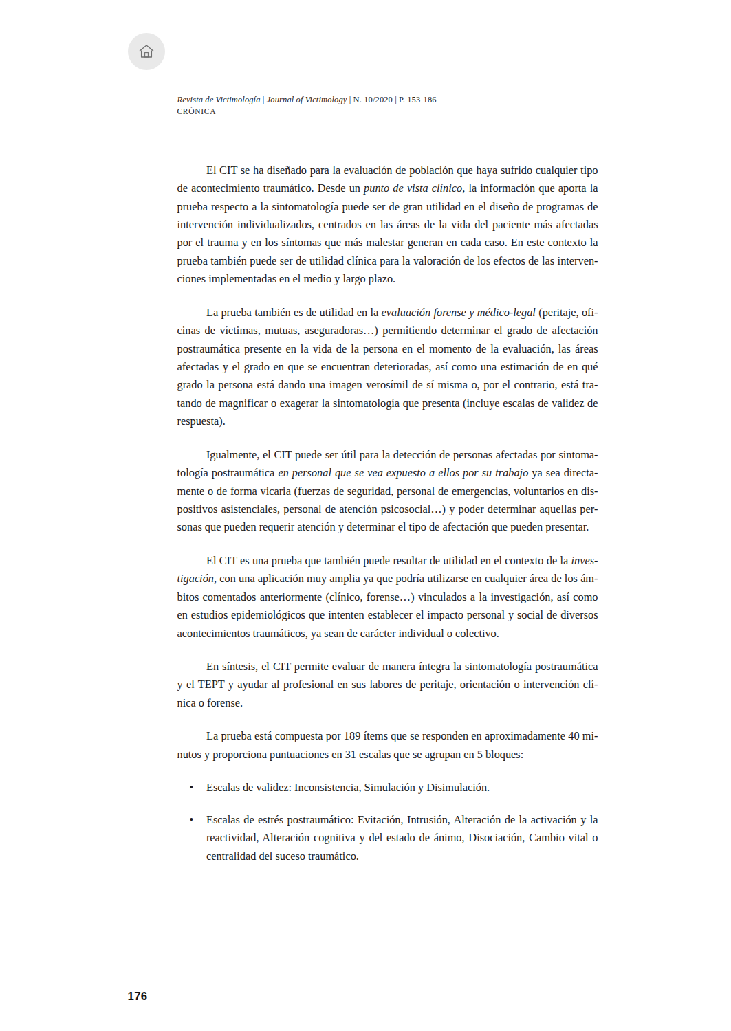Revista de Victimología | Journal of Victimology | N. 10/2020 | P. 153-186
Crónica
El CIT se ha diseñado para la evaluación de población que haya sufrido cualquier tipo de acontecimiento traumático. Desde un punto de vista clínico, la información que aporta la prueba respecto a la sintomatología puede ser de gran utilidad en el diseño de programas de intervención individualizados, centrados en las áreas de la vida del paciente más afectadas por el trauma y en los síntomas que más malestar generan en cada caso. En este contexto la prueba también puede ser de utilidad clínica para la valoración de los efectos de las intervenciones implementadas en el medio y largo plazo.
La prueba también es de utilidad en la evaluación forense y médico-legal (peritaje, oficinas de víctimas, mutuas, aseguradoras…) permitiendo determinar el grado de afectación postraumática presente en la vida de la persona en el momento de la evaluación, las áreas afectadas y el grado en que se encuentran deterioradas, así como una estimación de en qué grado la persona está dando una imagen verosímil de sí misma o, por el contrario, está tratando de magnificar o exagerar la sintomatología que presenta (incluye escalas de validez de respuesta).
Igualmente, el CIT puede ser útil para la detección de personas afectadas por sintomatología postraumática en personal que se vea expuesto a ellos por su trabajo ya sea directamente o de forma vicaria (fuerzas de seguridad, personal de emergencias, voluntarios en dispositivos asistenciales, personal de atención psicosocial…) y poder determinar aquellas personas que pueden requerir atención y determinar el tipo de afectación que pueden presentar.
El CIT es una prueba que también puede resultar de utilidad en el contexto de la investigación, con una aplicación muy amplia ya que podría utilizarse en cualquier área de los ámbitos comentados anteriormente (clínico, forense…) vinculados a la investigación, así como en estudios epidemiológicos que intenten establecer el impacto personal y social de diversos acontecimientos traumáticos, ya sean de carácter individual o colectivo.
En síntesis, el CIT permite evaluar de manera íntegra la sintomatología postraumática y el TEPT y ayudar al profesional en sus labores de peritaje, orientación o intervención clínica o forense.
La prueba está compuesta por 189 ítems que se responden en aproximadamente 40 minutos y proporciona puntuaciones en 31 escalas que se agrupan en 5 bloques:
Escalas de validez: Inconsistencia, Simulación y Disimulación.
Escalas de estrés postraumático: Evitación, Intrusión, Alteración de la activación y la reactividad, Alteración cognitiva y del estado de ánimo, Disociación, Cambio vital o centralidad del suceso traumático.
176